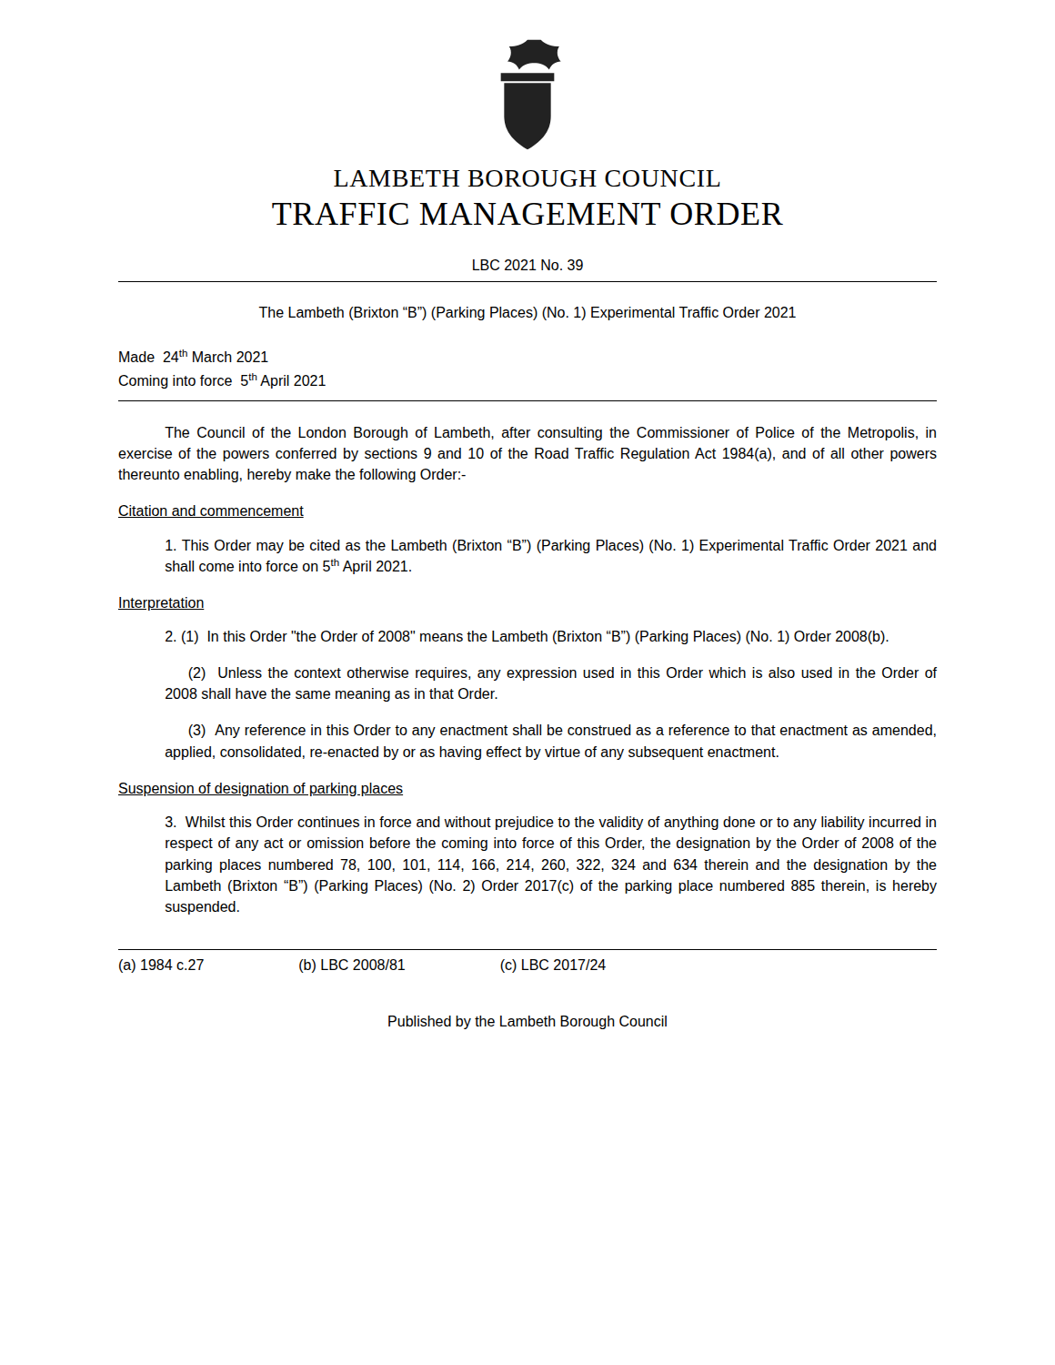LAMBETH BOROUGH COUNCIL TRAFFIC MANAGEMENT ORDER
LBC 2021 No. 39
The Lambeth (Brixton “B”) (Parking Places) (No. 1) Experimental Traffic Order 2021
Made 24th March 2021
Coming into force 5th April 2021
The Council of the London Borough of Lambeth, after consulting the Commissioner of Police of the Metropolis, in exercise of the powers conferred by sections 9 and 10 of the Road Traffic Regulation Act 1984(a), and of all other powers thereunto enabling, hereby make the following Order:-
Citation and commencement
1. This Order may be cited as the Lambeth (Brixton “B”) (Parking Places) (No. 1) Experimental Traffic Order 2021 and shall come into force on 5th April 2021.
Interpretation
2. (1) In this Order "the Order of 2008" means the Lambeth (Brixton “B”) (Parking Places) (No. 1) Order 2008(b).
(2) Unless the context otherwise requires, any expression used in this Order which is also used in the Order of 2008 shall have the same meaning as in that Order.
(3) Any reference in this Order to any enactment shall be construed as a reference to that enactment as amended, applied, consolidated, re-enacted by or as having effect by virtue of any subsequent enactment.
Suspension of designation of parking places
3. Whilst this Order continues in force and without prejudice to the validity of anything done or to any liability incurred in respect of any act or omission before the coming into force of this Order, the designation by the Order of 2008 of the parking places numbered 78, 100, 101, 114, 166, 214, 260, 322, 324 and 634 therein and the designation by the Lambeth (Brixton “B”) (Parking Places) (No. 2) Order 2017(c) of the parking place numbered 885 therein, is hereby suspended.
(a) 1984 c.27 (b) LBC 2008/81 (c) LBC 2017/24
Published by the Lambeth Borough Council